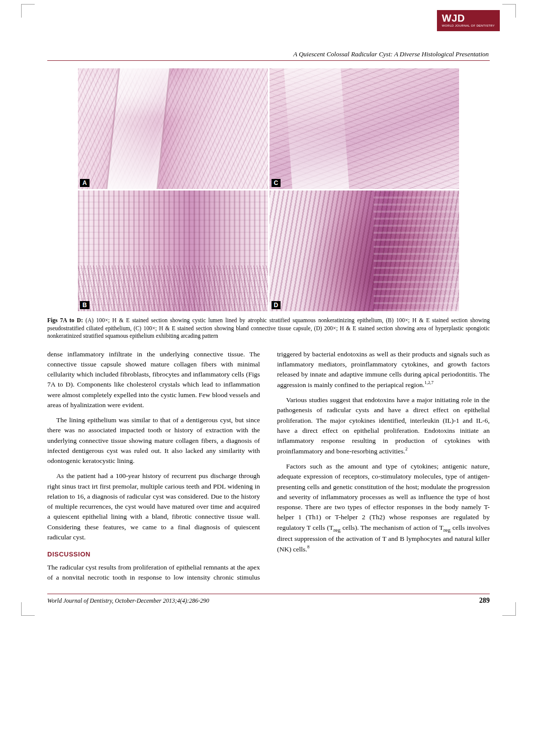WJDWORLD JOURNAL OF DENTISTRY
A Quiescent Colossal Radicular Cyst: A Diverse Histological Presentation
A
C
B
D
Figs 7A to D: (A) 100×; H & E stained section showing cystic lumen lined by atrophic stratified squamous nonkeratinizing epithelium, (B) 100×; H & E stained section showing pseudostratified ciliated epithelium, (C) 100×; H & E stained section showing bland connective tissue capsule, (D) 200×; H & E stained section showing area of hyperplastic spongiotic nonkeratinized stratified squamous epithelium exhibiting arcading pattern
dense inflammatory infiltrate in the underlying connective tissue. The connective tissue capsule showed mature collagen fibers with minimal cellularity which included fibroblasts, fibrocytes and inflammatory cells (Figs 7A to D). Components like cholesterol crystals which lead to inflammation were almost completely expelled into the cystic lumen. Few blood vessels and areas of hyalinization were evident.
The lining epithelium was similar to that of a dentigerous cyst, but since there was no associated impacted tooth or history of extraction with the underlying connective tissue showing mature collagen fibers, a diagnosis of infected dentigerous cyst was ruled out. It also lacked any similarity with odontogenic keratocystic lining.
As the patient had a 100-year history of recurrent pus discharge through right sinus tract irt first premolar, multiple carious teeth and PDL widening in relation to 16, a diagnosis of radicular cyst was considered. Due to the history of multiple recurrences, the cyst would have matured over time and acquired a quiescent epithelial lining with a bland, fibrotic connective tissue wall. Considering these features, we came to a final diagnosis of quiescent radicular cyst.
Discussion
The radicular cyst results from proliferation of epithelial remnants at the apex of a nonvital necrotic tooth in response to low intensity chronic stimulus triggered by bacterial endotoxins as well as their products and signals such as inflammatory mediators, proinflammatory cytokines, and growth factors released by innate and adaptive immune cells during apical periodontitis. The aggression is mainly confined to the periapical region.1,2,7
Various studies suggest that endotoxins have a major initiating role in the pathogenesis of radicular cysts and have a direct effect on epithelial proliferation. The major cytokines identified, interleukin (IL)-1 and IL-6, have a direct effect on epithelial proliferation. Endotoxins initiate an inflammatory response resulting in production of cytokines with proinflammatory and bone-resorbing activities.2
Factors such as the amount and type of cytokines; antigenic nature, adequate expression of receptors, co-stimulatory molecules, type of antigen-presenting cells and genetic constitution of the host; modulate the progression and severity of inflammatory processes as well as influence the type of host response. There are two types of effector responses in the body namely T-helper 1 (Th1) or T-helper 2 (Th2) whose responses are regulated by regulatory T cells (Treg cells). The mechanism of action of Treg cells involves direct suppression of the activation of T and B lymphocytes and natural killer (NK) cells.8
World Journal of Dentistry, October-December 2013;4(4):286-290 289